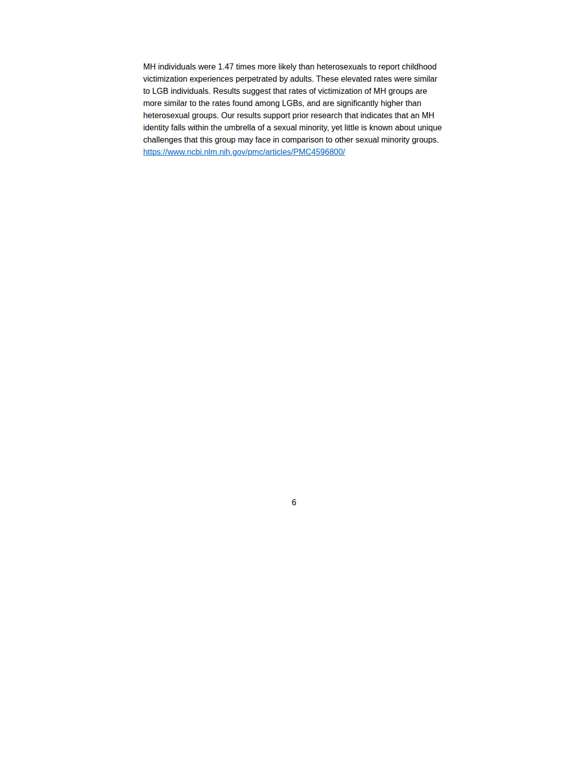MH individuals were 1.47 times more likely than heterosexuals to report childhood victimization experiences perpetrated by adults. These elevated rates were similar to LGB individuals. Results suggest that rates of victimization of MH groups are more similar to the rates found among LGBs, and are significantly higher than heterosexual groups. Our results support prior research that indicates that an MH identity falls within the umbrella of a sexual minority, yet little is known about unique challenges that this group may face in comparison to other sexual minority groups.
https://www.ncbi.nlm.nih.gov/pmc/articles/PMC4596800/
6